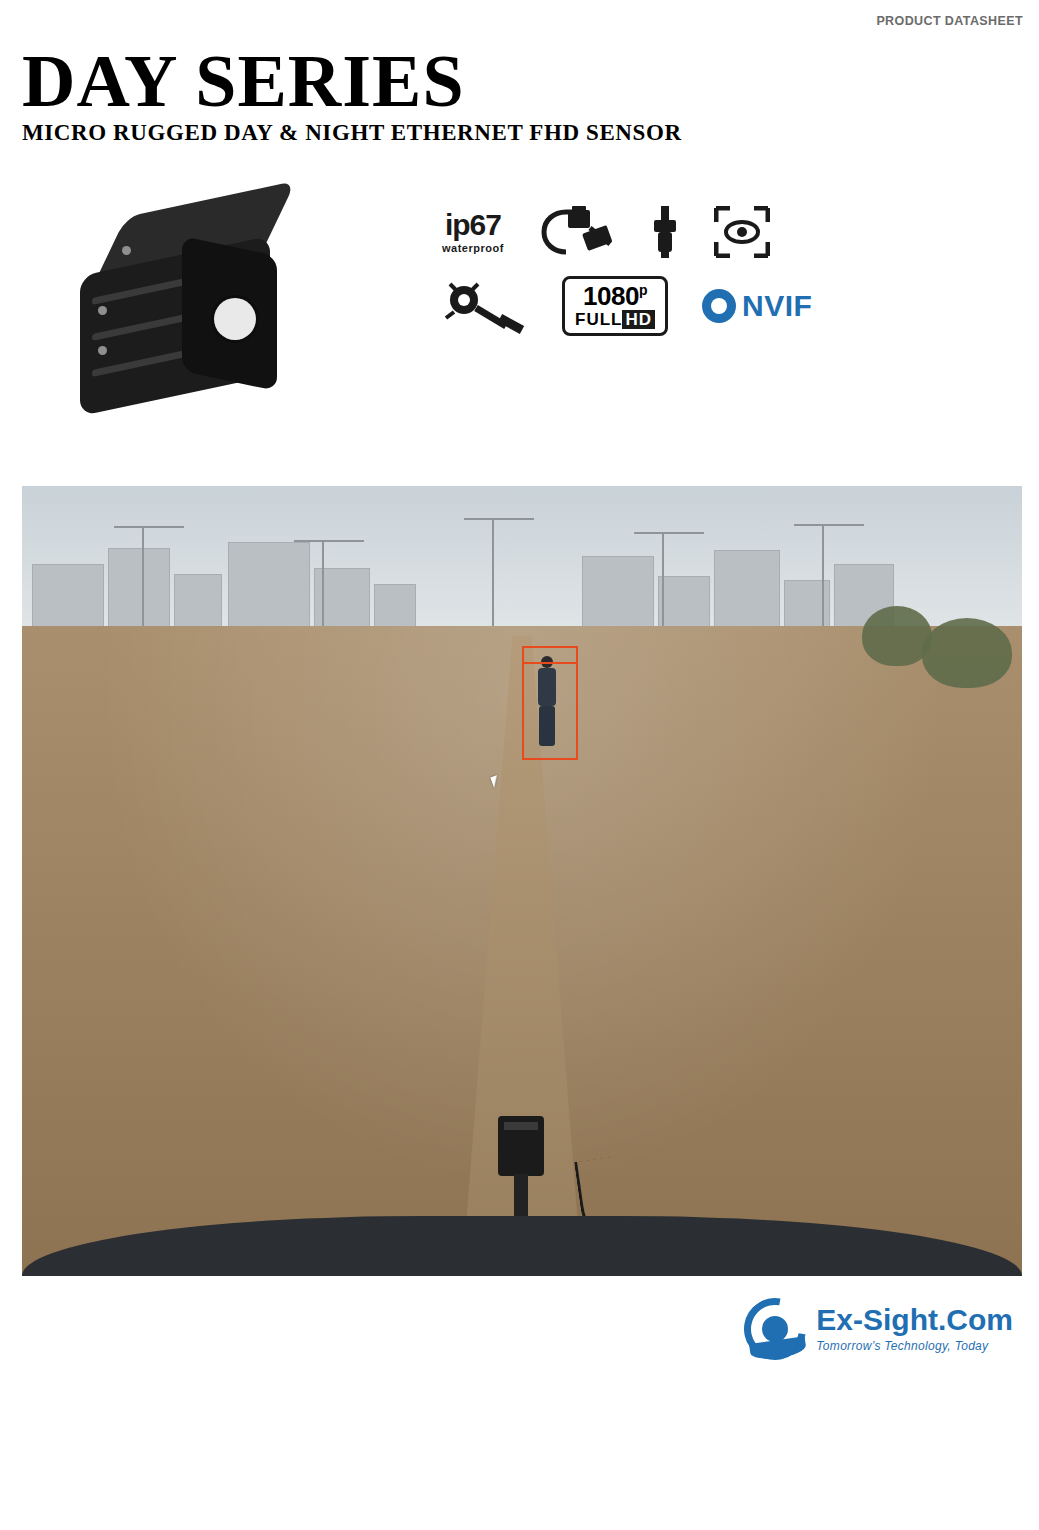PRODUCT DATASHEET
DAY SERIES
MICRO RUGGED DAY & NIGHT ETHERNET FHD SENSOR
ip67
waterproof
1080p
FULLHD
NVIF
Ex-Sight.Com
Tomorrow’s Technology, Today